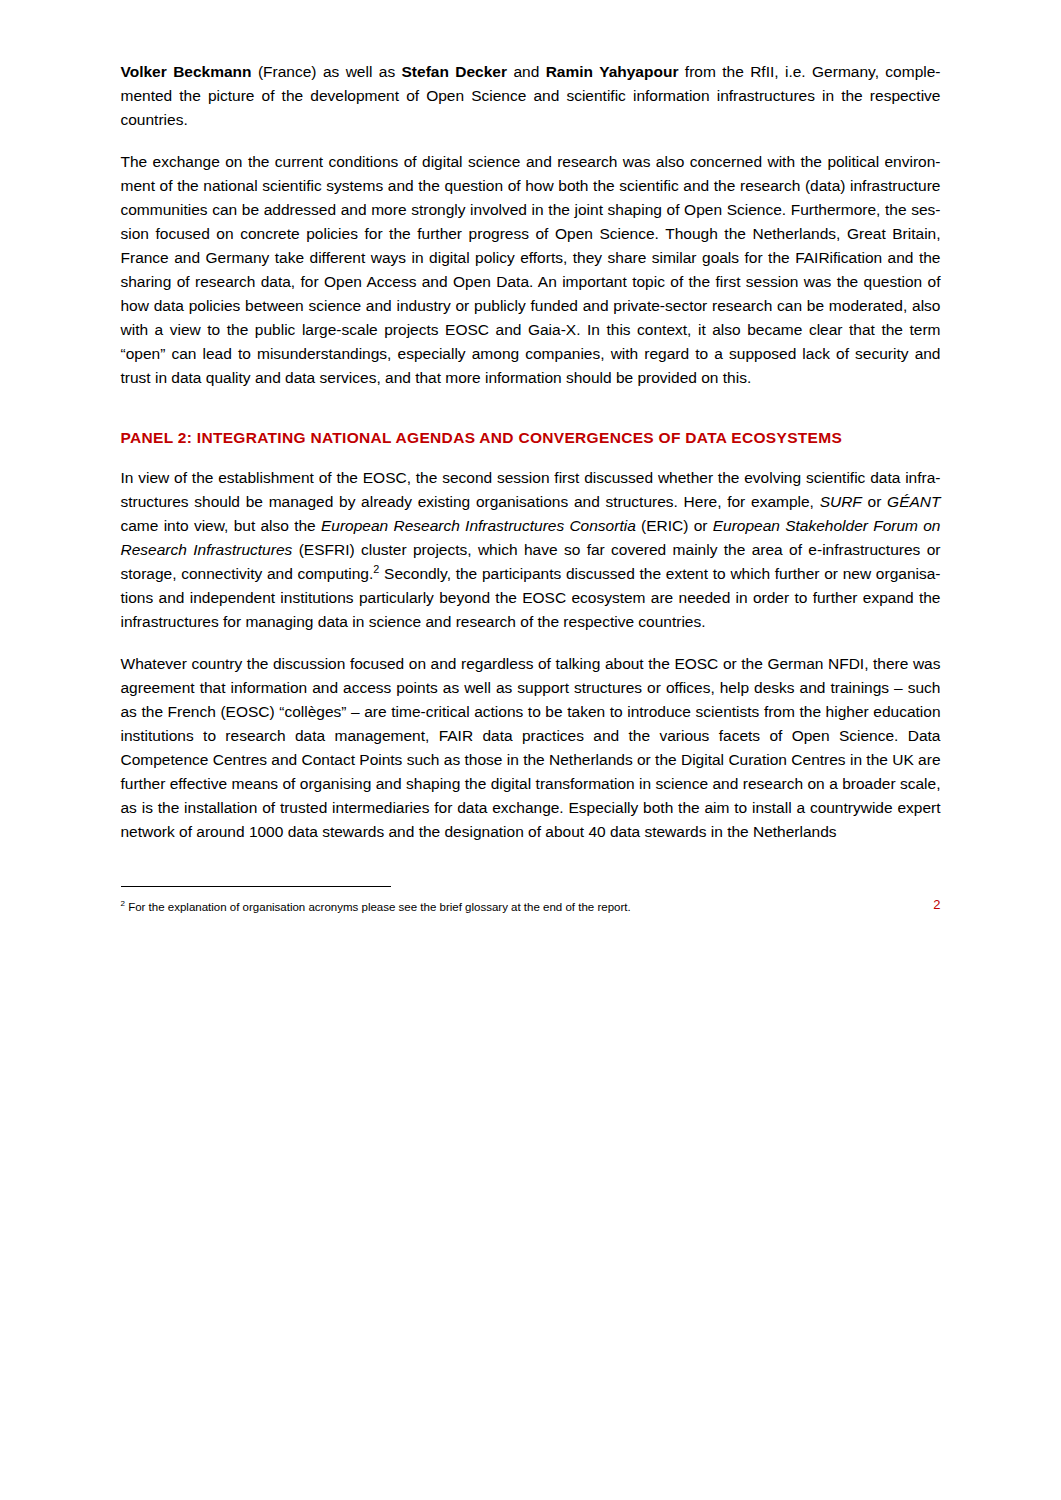Volker Beckmann (France) as well as Stefan Decker and Ramin Yahyapour from the RfII, i.e. Germany, complemented the picture of the development of Open Science and scientific information infrastructures in the respective countries.
The exchange on the current conditions of digital science and research was also concerned with the political environment of the national scientific systems and the question of how both the scientific and the research (data) infrastructure communities can be addressed and more strongly involved in the joint shaping of Open Science. Furthermore, the session focused on concrete policies for the further progress of Open Science. Though the Netherlands, Great Britain, France and Germany take different ways in digital policy efforts, they share similar goals for the FAIRification and the sharing of research data, for Open Access and Open Data. An important topic of the first session was the question of how data policies between science and industry or publicly funded and private-sector research can be moderated, also with a view to the public large-scale projects EOSC and Gaia-X. In this context, it also became clear that the term “open” can lead to misunderstandings, especially among companies, with regard to a supposed lack of security and trust in data quality and data services, and that more information should be provided on this.
Panel 2: Integrating national agendas and convergences of data ecosystems
In view of the establishment of the EOSC, the second session first discussed whether the evolving scientific data infrastructures should be managed by already existing organisations and structures. Here, for example, SURF or GÉANT came into view, but also the European Research Infrastructures Consortia (ERIC) or European Stakeholder Forum on Research Infrastructures (ESFRI) cluster projects, which have so far covered mainly the area of e-infrastructures or storage, connectivity and computing.2 Secondly, the participants discussed the extent to which further or new organisations and independent institutions particularly beyond the EOSC ecosystem are needed in order to further expand the infrastructures for managing data in science and research of the respective countries.
Whatever country the discussion focused on and regardless of talking about the EOSC or the German NFDI, there was agreement that information and access points as well as support structures or offices, help desks and trainings – such as the French (EOSC) “collèges” – are time-critical actions to be taken to introduce scientists from the higher education institutions to research data management, FAIR data practices and the various facets of Open Science. Data Competence Centres and Contact Points such as those in the Netherlands or the Digital Curation Centres in the UK are further effective means of organising and shaping the digital transformation in science and research on a broader scale, as is the installation of trusted intermediaries for data exchange. Especially both the aim to install a countrywide expert network of around 1000 data stewards and the designation of about 40 data stewards in the Netherlands
2 For the explanation of organisation acronyms please see the brief glossary at the end of the report.
2